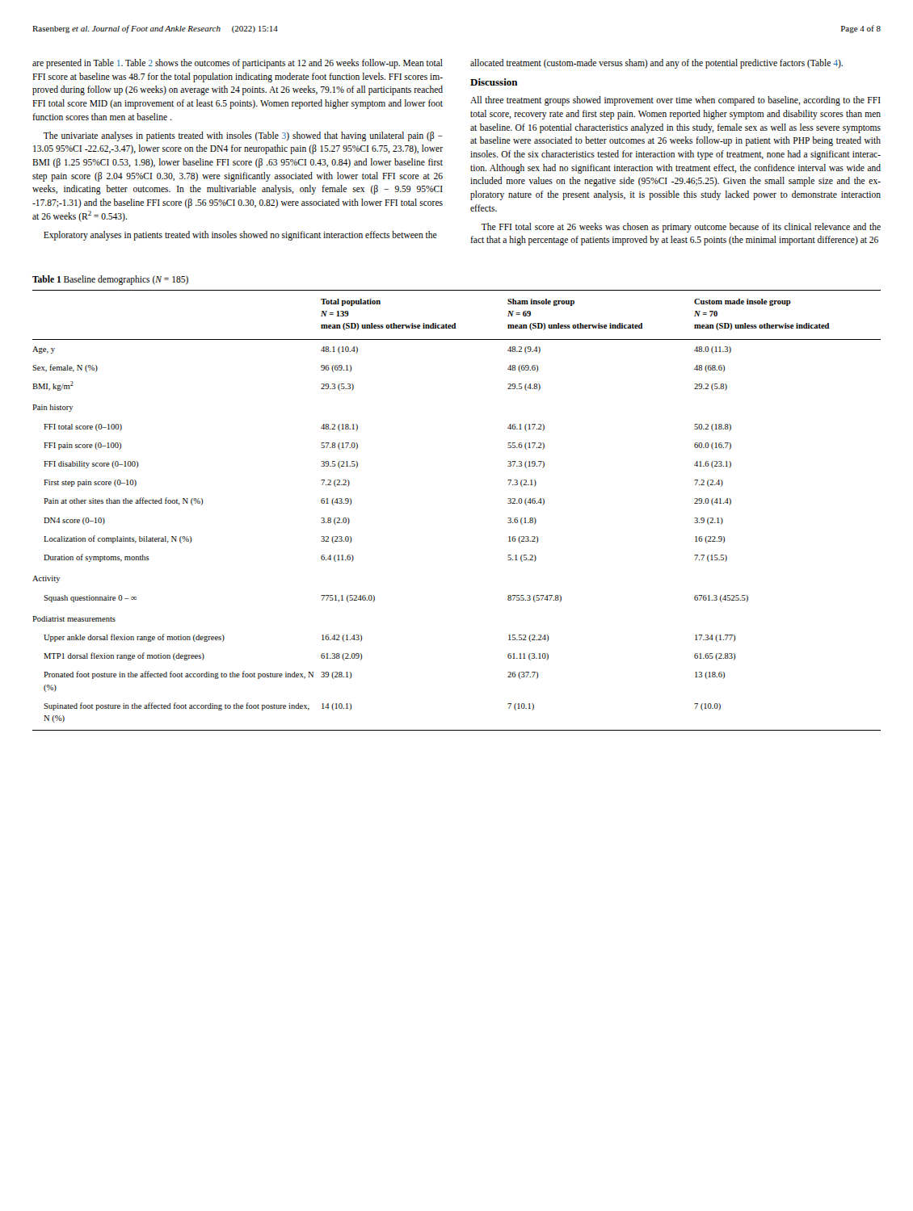Rasenberg et al. Journal of Foot and Ankle Research (2022) 15:14
Page 4 of 8
are presented in Table 1. Table 2 shows the outcomes of participants at 12 and 26 weeks follow-up. Mean total FFI score at baseline was 48.7 for the total population indicating moderate foot function levels. FFI scores improved during follow up (26 weeks) on average with 24 points. At 26 weeks, 79.1% of all participants reached FFI total score MID (an improvement of at least 6.5 points). Women reported higher symptom and lower foot function scores than men at baseline .
The univariate analyses in patients treated with insoles (Table 3) showed that having unilateral pain (β − 13.05 95%CI -22.62,-3.47), lower score on the DN4 for neuropathic pain (β 15.27 95%CI 6.75, 23.78), lower BMI (β 1.25 95%CI 0.53, 1.98), lower baseline FFI score (β .63 95%CI 0.43, 0.84) and lower baseline first step pain score (β 2.04 95%CI 0.30, 3.78) were significantly associated with lower total FFI score at 26 weeks, indicating better outcomes. In the multivariable analysis, only female sex (β − 9.59 95%CI -17.87;-1.31) and the baseline FFI score (β .56 95%CI 0.30, 0.82) were associated with lower FFI total scores at 26 weeks (R2 = 0.543).
Exploratory analyses in patients treated with insoles showed no significant interaction effects between the
allocated treatment (custom-made versus sham) and any of the potential predictive factors (Table 4).
Discussion
All three treatment groups showed improvement over time when compared to baseline, according to the FFI total score, recovery rate and first step pain. Women reported higher symptom and disability scores than men at baseline. Of 16 potential characteristics analyzed in this study, female sex as well as less severe symptoms at baseline were associated to better outcomes at 26 weeks follow-up in patient with PHP being treated with insoles. Of the six characteristics tested for interaction with type of treatment, none had a significant interaction. Although sex had no significant interaction with treatment effect, the confidence interval was wide and included more values on the negative side (95%CI -29.46;5.25). Given the small sample size and the exploratory nature of the present analysis, it is possible this study lacked power to demonstrate interaction effects.
The FFI total score at 26 weeks was chosen as primary outcome because of its clinical relevance and the fact that a high percentage of patients improved by at least 6.5 points (the minimal important difference) at 26
Table 1 Baseline demographics (N = 185)
| | Total population N = 139 mean (SD) unless otherwise indicated | Sham insole group N = 69 mean (SD) unless otherwise indicated | Custom made insole group N = 70 mean (SD) unless otherwise indicated |
| --- | --- | --- | --- |
| Age, y | 48.1 (10.4) | 48.2 (9.4) | 48.0 (11.3) |
| Sex, female, N (%) | 96 (69.1) | 48 (69.6) | 48 (68.6) |
| BMI, kg/m 2 | 29.3 (5.3) | 29.5 (4.8) | 29.2 (5.8) |
| Pain history | | | |
| FFI total score (0–100) | 48.2 (18.1) | 46.1 (17.2) | 50.2 (18.8) |
| FFI pain score (0–100) | 57.8 (17.0) | 55.6 (17.2) | 60.0 (16.7) |
| FFI disability score (0–100) | 39.5 (21.5) | 37.3 (19.7) | 41.6 (23.1) |
| First step pain score (0–10) | 7.2 (2.2) | 7.3 (2.1) | 7.2 (2.4) |
| Pain at other sites than the affected foot, N (%) | 61 (43.9) | 32.0 (46.4) | 29.0 (41.4) |
| DN4 score (0–10) | 3.8 (2.0) | 3.6 (1.8) | 3.9 (2.1) |
| Localization of complaints, bilateral, N (%) | 32 (23.0) | 16 (23.2) | 16 (22.9) |
| Duration of symptoms, months | 6.4 (11.6) | 5.1 (5.2) | 7.7 (15.5) |
| Activity | | | |
| Squash questionnaire 0 – ∞ | 7751,1 (5246.0) | 8755.3 (5747.8) | 6761.3 (4525.5) |
| Podiatrist measurements | | | |
| Upper ankle dorsal flexion range of motion (degrees) | 16.42 (1.43) | 15.52 (2.24) | 17.34 (1.77) |
| MTP1 dorsal flexion range of motion (degrees) | 61.38 (2.09) | 61.11 (3.10) | 61.65 (2.83) |
| Pronated foot posture in the affected foot according to the foot posture index, N (%) | 39 (28.1) | 26 (37.7) | 13 (18.6) |
| Supinated foot posture in the affected foot according to the foot posture index, N (%) | 14 (10.1) | 7 (10.1) | 7 (10.0) |